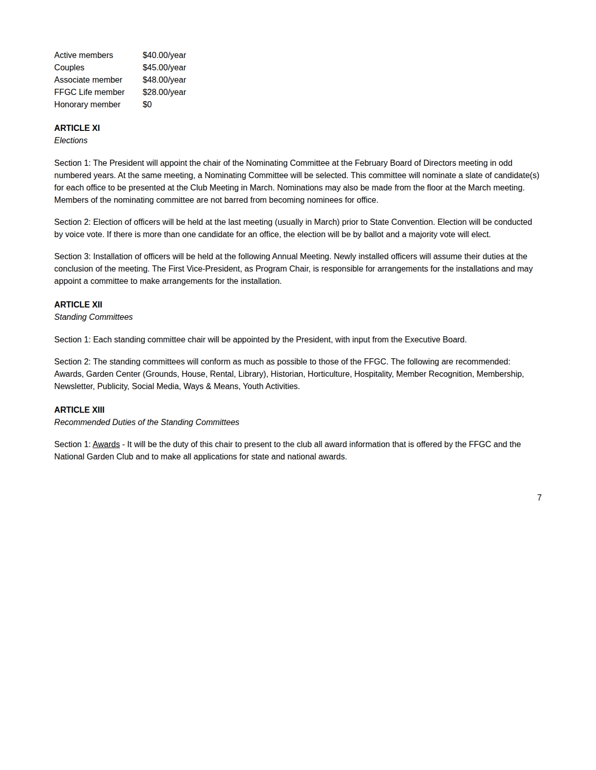| Active members | $40.00/year |
| Couples | $45.00/year |
| Associate member | $48.00/year |
| FFGC Life member | $28.00/year |
| Honorary member | $0 |
ARTICLE XI
Elections
Section 1: The President will appoint the chair of the Nominating Committee at the February Board of Directors meeting in odd numbered years. At the same meeting, a Nominating Committee will be selected. This committee will nominate a slate of candidate(s) for each office to be presented at the Club Meeting in March. Nominations may also be made from the floor at the March meeting. Members of the nominating committee are not barred from becoming nominees for office.
Section 2: Election of officers will be held at the last meeting (usually in March) prior to State Convention. Election will be conducted by voice vote. If there is more than one candidate for an office, the election will be by ballot and a majority vote will elect.
Section 3: Installation of officers will be held at the following Annual Meeting. Newly installed officers will assume their duties at the conclusion of the meeting. The First Vice-President, as Program Chair, is responsible for arrangements for the installations and may appoint a committee to make arrangements for the installation.
ARTICLE XII
Standing Committees
Section 1: Each standing committee chair will be appointed by the President, with input from the Executive Board.
Section 2: The standing committees will conform as much as possible to those of the FFGC. The following are recommended: Awards, Garden Center (Grounds, House, Rental, Library), Historian, Horticulture, Hospitality, Member Recognition, Membership, Newsletter, Publicity, Social Media, Ways & Means, Youth Activities.
ARTICLE XIII
Recommended Duties of the Standing Committees
Section 1: Awards - It will be the duty of this chair to present to the club all award information that is offered by the FFGC and the National Garden Club and to make all applications for state and national awards.
7